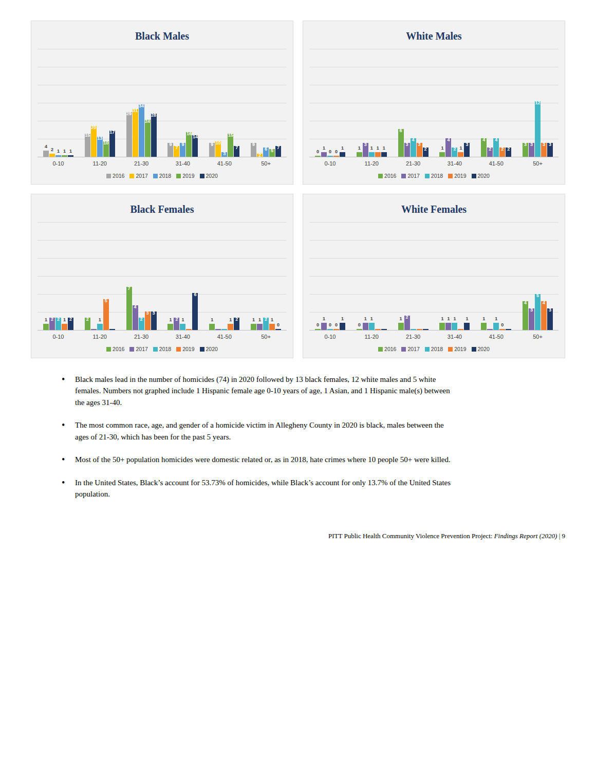Black Males
4
2
1
1
1
15
20
13
10
17
29
31
34
24
28
9
7
9
16
14
9
10
3
15
7
9
2
6
5
7
0-10
11-20
21-30
31-40
41-50
50+
2016
2017
2018
2019
2020
White Males
0
1
0
0
1
1
3
1
1
1
6
3
4
3
2
1
4
2
1
3
4
2
4
2
2
3
3
12
3
3
0-10
11-20
21-30
31-40
41-50
50+
2016
2017
2018
2019
2020
Black Females
1
2
2
1
2
2
1
5
7
4
2
3
3
1
2
1
6
1
1
2
1
1
2
1
0
0-10
11-20
21-30
31-40
41-50
50+
2016
2017
2018
2019
2020
White Females
0
1
0
0
1
0
1
1
1
2
1
1
1
1
1
1
0
4
3
5
4
3
0-10
11-20
21-30
31-40
41-50
50+
2016
2017
2018
2019
2020
Black males lead in the number of homicides (74) in 2020 followed by 13 black females, 12 white males and 5 white females. Numbers not graphed include 1 Hispanic female age 0-10 years of age, 1 Asian, and 1 Hispanic male(s) between the ages 31-40.
The most common race, age, and gender of a homicide victim in Allegheny County in 2020 is black, males between the ages of 21-30, which has been for the past 5 years.
Most of the 50+ population homicides were domestic related or, as in 2018, hate crimes where 10 people 50+ were killed.
In the United States, Black’s account for 53.73% of homicides, while Black’s account for only 13.7% of the United States population.
PITT Public Health Community Violence Prevention Project: Findings Report (2020) | 9